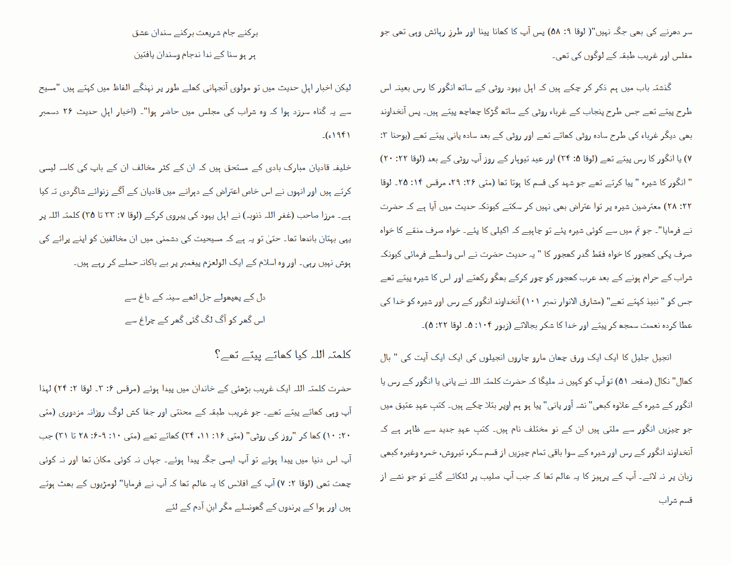سر دھرنے کی بھی جگہ نہیں"( لوقا ۹: ۵۸) پس آپ کا کھانا پینا اور طرزِ رہائش وہی تھی جو مفلس اور غریب طبقہ کے لوگوں کی تھی۔
گذشتہ باب میں ہم ذکر کر چکے ہیں کہ اہل یہود روٹی کے ساتھ انگور کا رس بعینہ اس طرح پیتے تھے جس طرح پنجاب کے غرباء روٹی کے ساتھ گڑکا چھاچھ پیتے ہیں۔ پس آنخداوند بھی دیگر غرباء کی طرح سادہ روٹی کھاتے تھے اور روٹی کے بعد سادہ پانی پیتے تھے (یوحنا ۳: ۷) یا انگور کا رس پیتے تھے (لوقا ۵: ۳۴) اور عید تیوہار کے روز آپ روٹی کے بعد (لوقا ۲۲: ۲۰) " انگور کا شیرہ " پیا کرتے تھے جو شہد کی قسم کا ہوتا تھا (متی ۲۶: ۲۹، مرقس ۱۴: ۲۵۔ لوقا ۲۲: ۲۸) معترضین شیرہ پر توا عتراض بھی نہیں کر سکتے کیونکہ حدیث میں آیا ہے کہ حضرت نے فرمایا"۔ جو تم میں سے کوئی شیرہ پئے تو چاہیے کہ اکیلی کا پئے۔ خواہ صرف منقے کا خواہ صرف پکی کھجور کا خواہ فقط گدر کھجور کا " یہ حدیث حضرت نے اس واسطے فرمائی کیونکہ شراب کے حرام ہونے کے بعد عرب کھجور کو چور کرکے بھگو رکھتے اور اس کا شیرہ پیتے تھے جس کو " نبیذ کہتے تھے" (مشارق الانوار نمبر ۱۰۱) آنخداوند انگور کے رس اور شیرہ کو خدا کی عطا کردہ نعمت سمجھ کر پیتے اور خدا کا شکر بجالاتے (زبور ۱۰۴: ۵۔ لوقا ۲۲: ۵)۔
انجیل جلیل کا ایک ایک ورق چھان مارو چاروں انجیلوں کی ایک ایک آیت کی " بال کھال" نکال (صفحہ ۵۱) تو آپ کو کہیں نہ ملیگا کہ حضرت کلمتہ اللہ نے پانی یا انگور کے رس یا انگور کے شیرہ کے علاوہ کبھی" نشہ آور پانی" پیا ہو ہم اوپر بتلا چکے ہیں۔ کتبِ عہدِ عتیق میں جو چیزیں انگور سے ملتی ہیں ان کے نو مختلف نام ہیں۔ کتبِ عہدِ جدید سے ظاہر ہے کہ آنخداوند انگور کے رس اور شیرہ کے سوا باقی تمام چیزیں از قسم سکر، تیروش، خمرہ وغیرہ کبھی زبان پر نہ لائے۔ آپ کے پرہیز کا یہ عالم تھا کہ جب آپ صلیب پر لٹکائے گئے تو جو نشے از قسم شراب
برکنے جام شریعت برکنے سندان عشق
ہر ہو سنا کے ندا ندجام وسندان یافتین
لیکن اخبار اہلِ حدیث میں تو مولوی آنجہانی کھلے طور پر نہنگے الفاظ میں کہتے ہیں "مسیح سے یہ گناہ سرزد ہوا کہ وہ شراب کی مجلس میں حاضر ہوا"۔ (اخبار اہلِ حدیث ۲۶ دسمبر ۱۹۴۱ء)۔
خلیفہ قادیان مبارک بادی کے مستحق ہیں کہ ان کے کٹر مخالف ان کے باپ کی کاسہ لیسی کرتے ہیں اور انہوں نے اس خاص اعتراض کے دہرانے میں قادیان کے آگے زنوائے شاگردی تہ کیا ہے۔ مرزا صاحب (غفر اللہ ذنوبہ) نے اہل یہود کی پیروی کرکے (لوقا ۷: ۳۳ تا ۳۵) کلمتہ اللہ پر یہی بہتان باندھا تھا۔ حتیٰ تو یہ ہے کہ مسیحیت کی دشمنی میں ان مخالفین کو اپنے پرائے کی ہوش نہیں رہی۔ اور وہ اسلام کے ایک الولعزم پیغمبر پر بے باکانہ حملے کر رہے ہیں۔
دل کے پھپھولے جل اٹھے سینہ کے داغ سے
اس گھر کو آگ لگ گئی گھر کے چراغ سے
کلمتہ اللہ کیا کھاتے پیتے تھے؟
حضرت کلمتہ اللہ ایک غریب بڑھئی کے خاندان میں پیدا ہوئے (مرقس ۶: ۳۔ لوقا ۲: ۲۴) لہذا آپ وہی کھاتے پیتے تھے۔ جو غریب طبقہ کے محنتی اور جفا کش لوگ روزانہ مزدوری (متی ۲۰: ۱۰) کھا کر "روز کی روٹی" (متی ۱۶: ۱۱، ۳۴) کھاتے تھے (متی ۱۰: ۹-۶: ۲۸ تا ۳۱) جب آپ اس دنیا میں پیدا ہوئے تو آپ ایسی جگہ پیدا ہوئے۔ جہاں نہ کوئی مکان تھا اور نہ کوئی چھت تھی (لوقا ۲: ۷) آپ کے افلاس کا یہ عالم تھا کہ آپ نے فرمایا" لومڑیوں کے بھٹ ہوتے ہیں اور ہوا کے پرندوں کے گھونسلے مگر ابنِ آدم کے لئے